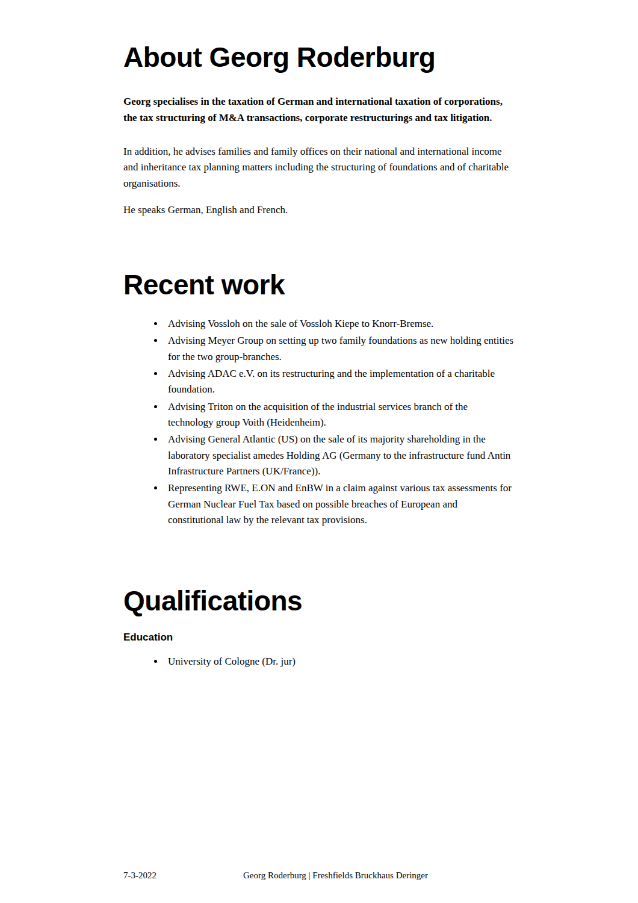About Georg Roderburg
Georg specialises in the taxation of German and international taxation of corporations, the tax structuring of M&A transactions, corporate restructurings and tax litigation.
In addition, he advises families and family offices on their national and international income and inheritance tax planning matters including the structuring of foundations and of charitable organisations.
He speaks German, English and French.
Recent work
Advising Vossloh on the sale of Vossloh Kiepe to Knorr-Bremse.
Advising Meyer Group on setting up two family foundations as new holding entities for the two group-branches.
Advising ADAC e.V. on its restructuring and the implementation of a charitable foundation.
Advising Triton on the acquisition of the industrial services branch of the technology group Voith (Heidenheim).
Advising General Atlantic (US) on the sale of its majority shareholding in the laboratory specialist amedes Holding AG (Germany to the infrastructure fund Antin Infrastructure Partners (UK/France)).
Representing RWE, E.ON and EnBW in a claim against various tax assessments for German Nuclear Fuel Tax based on possible breaches of European and constitutional law by the relevant tax provisions.
Qualifications
Education
University of Cologne (Dr. jur)
7-3-2022 Georg Roderburg | Freshfields Bruckhaus Deringer